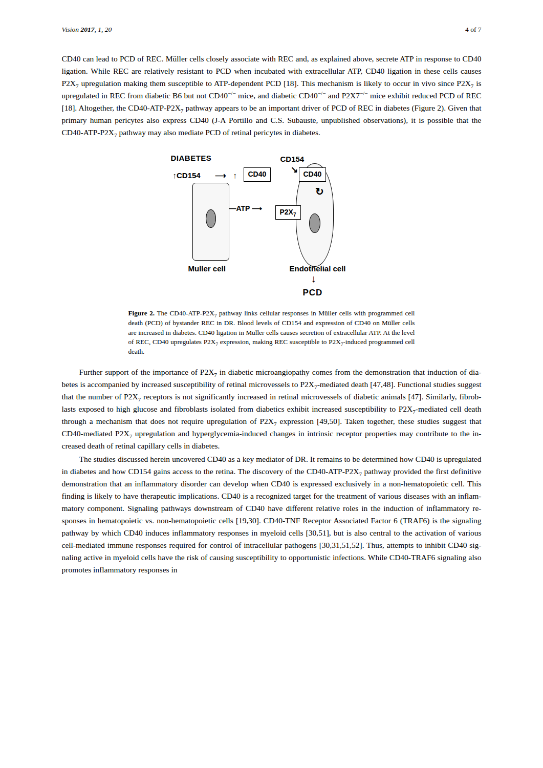Vision 2017, 1, 20 4 of 7
CD40 can lead to PCD of REC. Müller cells closely associate with REC and, as explained above, secrete ATP in response to CD40 ligation. While REC are relatively resistant to PCD when incubated with extracellular ATP, CD40 ligation in these cells causes P2X7 upregulation making them susceptible to ATP-dependent PCD [18]. This mechanism is likely to occur in vivo since P2X7 is upregulated in REC from diabetic B6 but not CD40−/− mice, and diabetic CD40−/− and P2X7−/− mice exhibit reduced PCD of REC [18]. Altogether, the CD40-ATP-P2X7 pathway appears to be an important driver of PCD of REC in diabetes (Figure 2). Given that primary human pericytes also express CD40 (J-A Portillo and C.S. Subauste, unpublished observations), it is possible that the CD40-ATP-P2X7 pathway may also mediate PCD of retinal pericytes in diabetes.
DIABETES CD154 ↘ ↑CD154 ⟶ ↑
CD40 CD40 P2X7 —ATP ⟶ ↻ Muller cell Endothelial cell ↓ PCD
Figure 2. The CD40-ATP-P2X7 pathway links cellular responses in Müller cells with programmed cell death (PCD) of bystander REC in DR. Blood levels of CD154 and expression of CD40 on Müller cells are increased in diabetes. CD40 ligation in Müller cells causes secretion of extracellular ATP. At the level of REC, CD40 upregulates P2X7 expression, making REC susceptible to P2X7-induced programmed cell death.
Further support of the importance of P2X7 in diabetic microangiopathy comes from the demonstration that induction of diabetes is accompanied by increased susceptibility of retinal microvessels to P2X7-mediated death [47,48]. Functional studies suggest that the number of P2X7 receptors is not significantly increased in retinal microvessels of diabetic animals [47]. Similarly, fibroblasts exposed to high glucose and fibroblasts isolated from diabetics exhibit increased susceptibility to P2X7-mediated cell death through a mechanism that does not require upregulation of P2X7 expression [49,50]. Taken together, these studies suggest that CD40-mediated P2X7 upregulation and hyperglycemia-induced changes in intrinsic receptor properties may contribute to the increased death of retinal capillary cells in diabetes.
The studies discussed herein uncovered CD40 as a key mediator of DR. It remains to be determined how CD40 is upregulated in diabetes and how CD154 gains access to the retina. The discovery of the CD40-ATP-P2X7 pathway provided the first definitive demonstration that an inflammatory disorder can develop when CD40 is expressed exclusively in a non-hematopoietic cell. This finding is likely to have therapeutic implications. CD40 is a recognized target for the treatment of various diseases with an inflammatory component. Signaling pathways downstream of CD40 have different relative roles in the induction of inflammatory responses in hematopoietic vs. non-hematopoietic cells [19,30]. CD40-TNF Receptor Associated Factor 6 (TRAF6) is the signaling pathway by which CD40 induces inflammatory responses in myeloid cells [30,51], but is also central to the activation of various cell-mediated immune responses required for control of intracellular pathogens [30,31,51,52]. Thus, attempts to inhibit CD40 signaling active in myeloid cells have the risk of causing susceptibility to opportunistic infections. While CD40-TRAF6 signaling also promotes inflammatory responses in